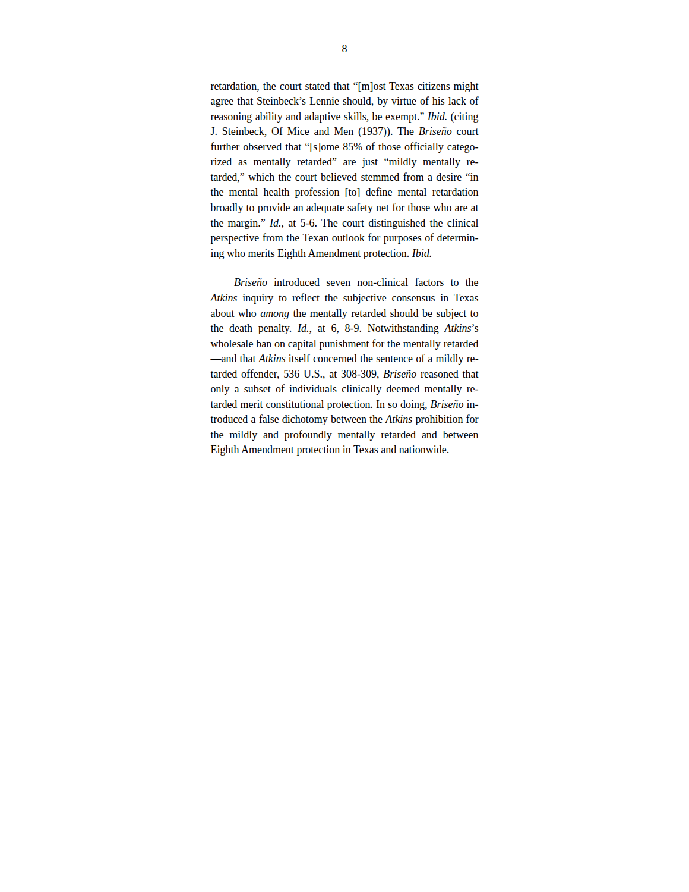8
retardation, the court stated that “[m]ost Texas citizens might agree that Steinbeck’s Lennie should, by virtue of his lack of reasoning ability and adaptive skills, be exempt.” Ibid. (citing J. Steinbeck, Of Mice and Men (1937)). The Briseño court further observed that “[s]ome 85% of those officially categorized as mentally retarded” are just “mildly mentally retarded,” which the court believed stemmed from a desire “in the mental health profession [to] define mental retardation broadly to provide an adequate safety net for those who are at the margin.” Id., at 5-6. The court distinguished the clinical perspective from the Texan outlook for purposes of determining who merits Eighth Amendment protection. Ibid.
Briseño introduced seven non-clinical factors to the Atkins inquiry to reflect the subjective consensus in Texas about who among the mentally retarded should be subject to the death penalty. Id., at 6, 8-9. Notwithstanding Atkins’s wholesale ban on capital punishment for the mentally retarded—and that Atkins itself concerned the sentence of a mildly retarded offender, 536 U.S., at 308-309, Briseño reasoned that only a subset of individuals clinically deemed mentally retarded merit constitutional protection. In so doing, Briseño introduced a false dichotomy between the Atkins prohibition for the mildly and profoundly mentally retarded and between Eighth Amendment protection in Texas and nationwide.